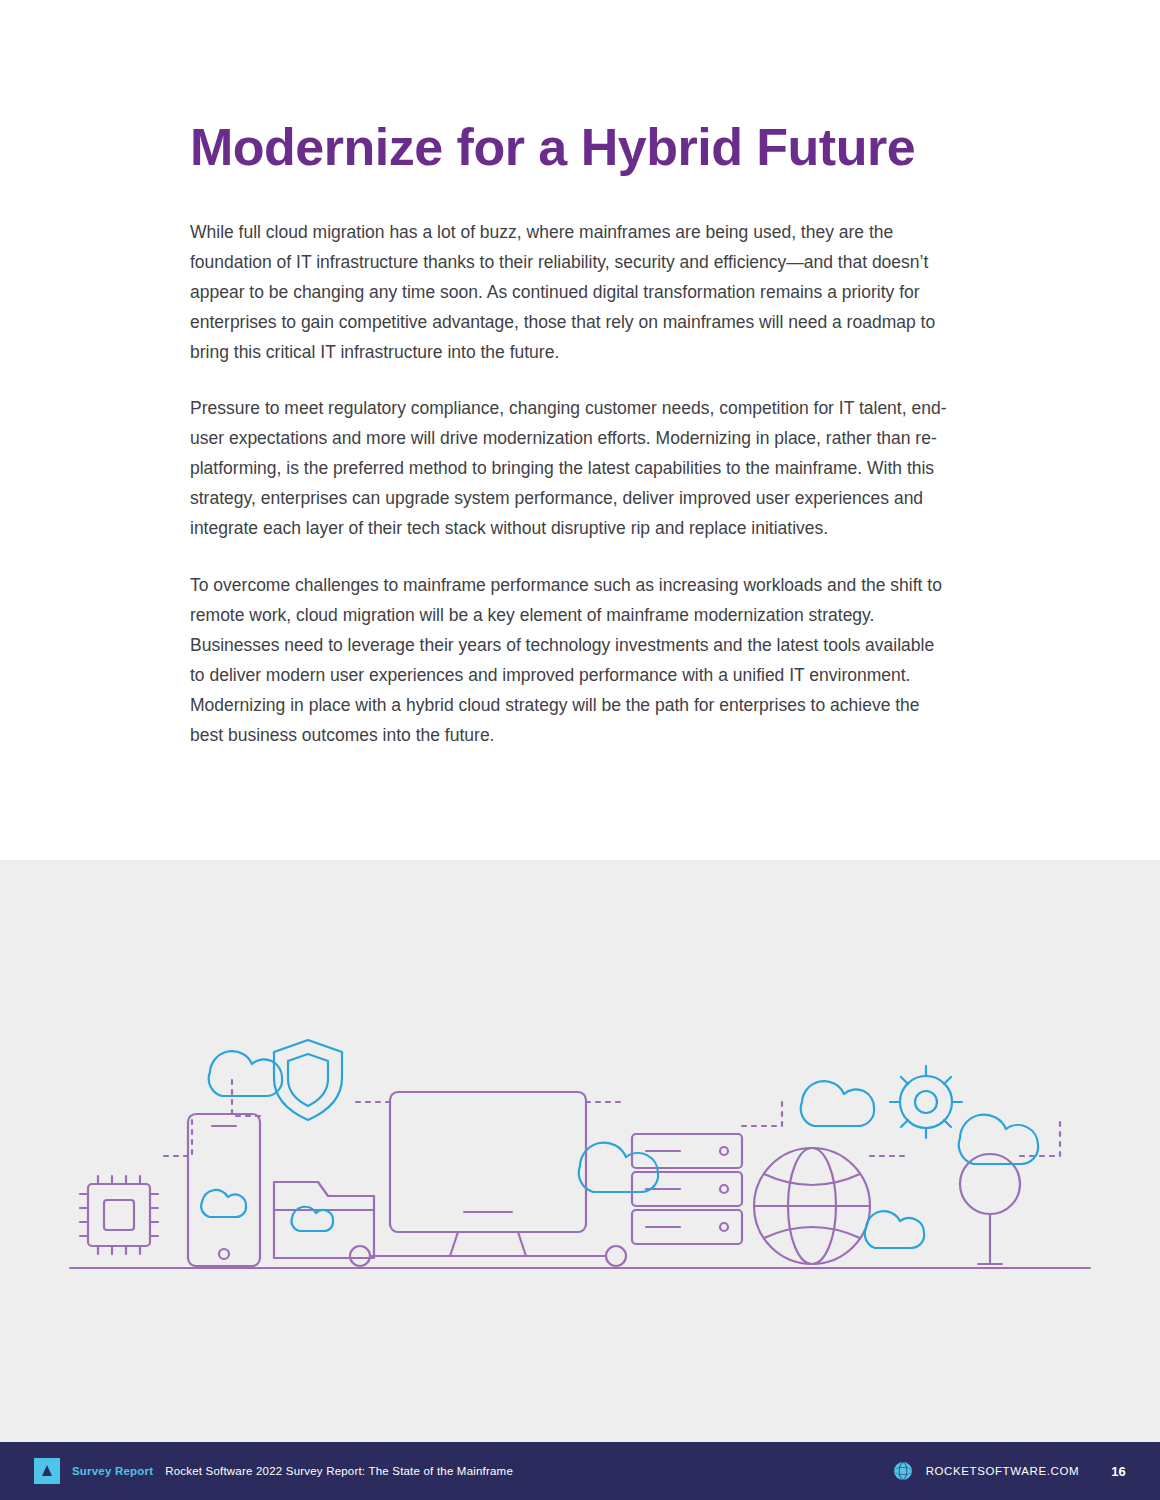Modernize for a Hybrid Future
While full cloud migration has a lot of buzz, where mainframes are being used, they are the foundation of IT infrastructure thanks to their reliability, security and efficiency—and that doesn’t appear to be changing any time soon. As continued digital transformation remains a priority for enterprises to gain competitive advantage, those that rely on mainframes will need a roadmap to bring this critical IT infrastructure into the future.
Pressure to meet regulatory compliance, changing customer needs, competition for IT talent, end-user expectations and more will drive modernization efforts. Modernizing in place, rather than re-platforming, is the preferred method to bringing the latest capabilities to the mainframe. With this strategy, enterprises can upgrade system performance, deliver improved user experiences and integrate each layer of their tech stack without disruptive rip and replace initiatives.
To overcome challenges to mainframe performance such as increasing workloads and the shift to remote work, cloud migration will be a key element of mainframe modernization strategy. Businesses need to leverage their years of technology investments and the latest tools available to deliver modern user experiences and improved performance with a unified IT environment. Modernizing in place with a hybrid cloud strategy will be the path for enterprises to achieve the best business outcomes into the future.
Survey Report Rocket Software 2022 Survey Report: The State of the Mainframe
ROCKETSOFTWARE.COM 16